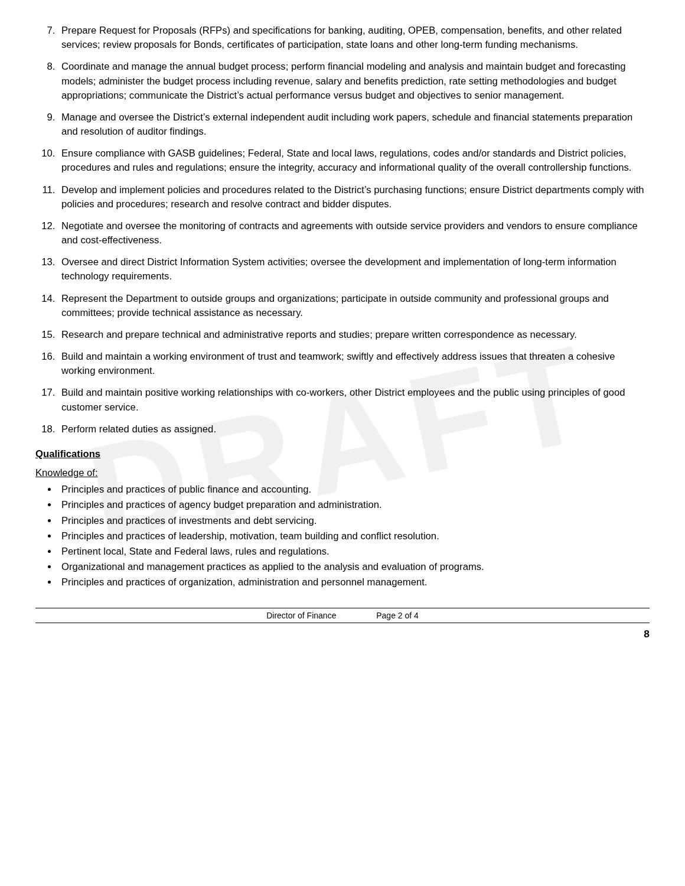DRAFT
Prepare Request for Proposals (RFPs) and specifications for banking, auditing, OPEB, compensation, benefits, and other related services; review proposals for Bonds, certificates of participation, state loans and other long-term funding mechanisms.
Coordinate and manage the annual budget process; perform financial modeling and analysis and maintain budget and forecasting models; administer the budget process including revenue, salary and benefits prediction, rate setting methodologies and budget appropriations; communicate the District’s actual performance versus budget and objectives to senior management.
Manage and oversee the District’s external independent audit including work papers, schedule and financial statements preparation and resolution of auditor findings.
Ensure compliance with GASB guidelines; Federal, State and local laws, regulations, codes and/or standards and District policies, procedures and rules and regulations; ensure the integrity, accuracy and informational quality of the overall controllership functions.
Develop and implement policies and procedures related to the District’s purchasing functions; ensure District departments comply with policies and procedures; research and resolve contract and bidder disputes.
Negotiate and oversee the monitoring of contracts and agreements with outside service providers and vendors to ensure compliance and cost-effectiveness.
Oversee and direct District Information System activities; oversee the development and implementation of long-term information technology requirements.
Represent the Department to outside groups and organizations; participate in outside community and professional groups and committees; provide technical assistance as necessary.
Research and prepare technical and administrative reports and studies; prepare written correspondence as necessary.
Build and maintain a working environment of trust and teamwork; swiftly and effectively address issues that threaten a cohesive working environment.
Build and maintain positive working relationships with co-workers, other District employees and the public using principles of good customer service.
Perform related duties as assigned.
Qualifications
Knowledge of:
Principles and practices of public finance and accounting.
Principles and practices of agency budget preparation and administration.
Principles and practices of investments and debt servicing.
Principles and practices of leadership, motivation, team building and conflict resolution.
Pertinent local, State and Federal laws, rules and regulations.
Organizational and management practices as applied to the analysis and evaluation of programs.
Principles and practices of organization, administration and personnel management.
Director of Finance Page 2 of 4
8